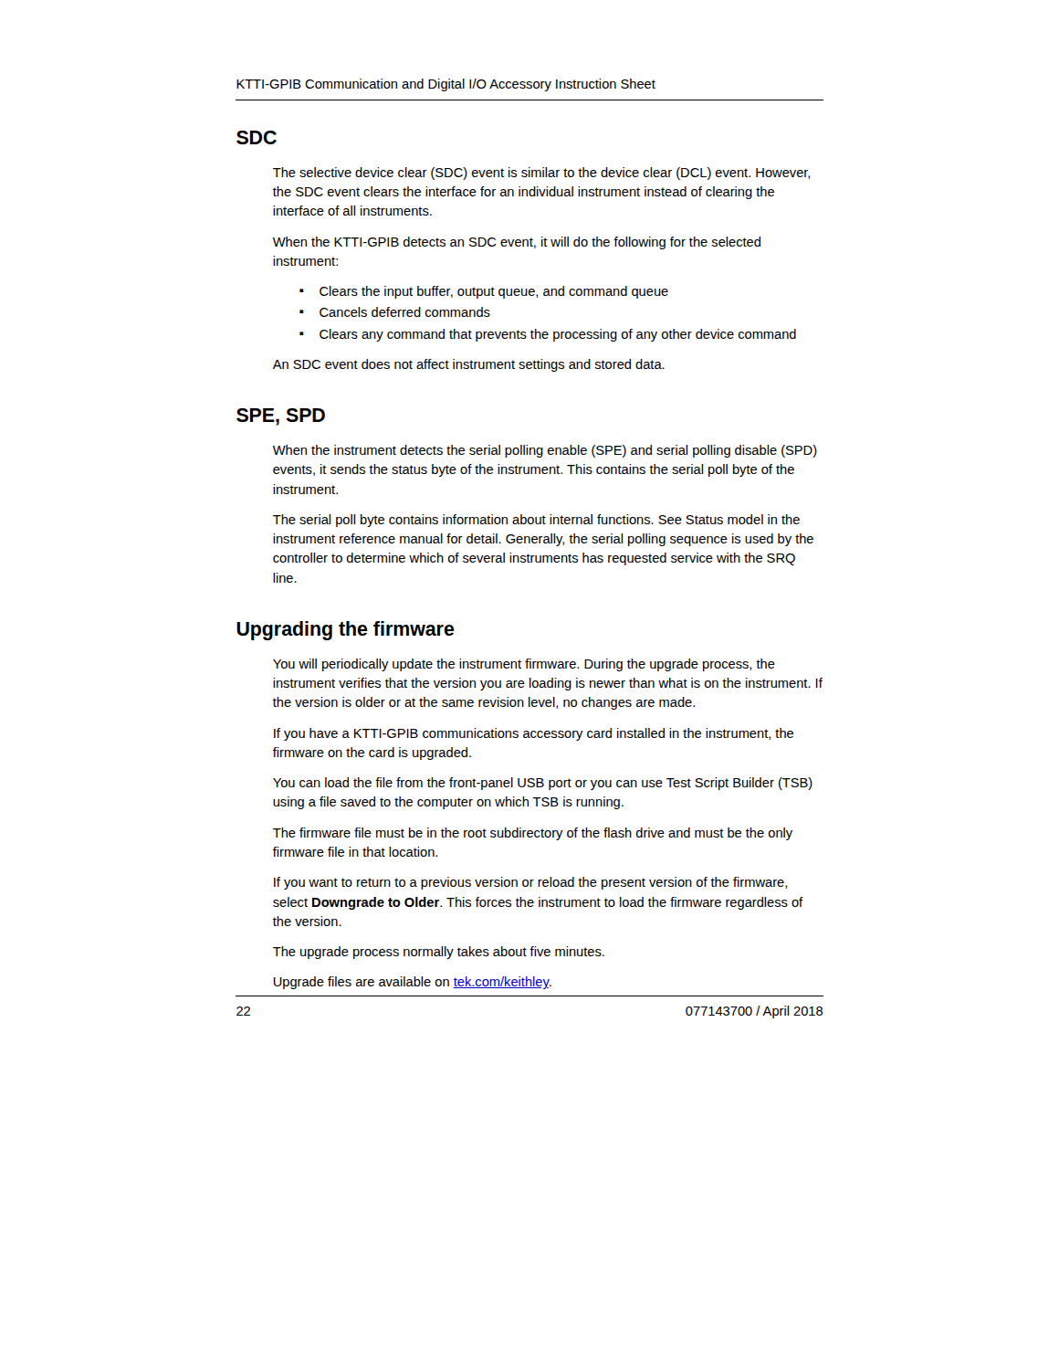KTTI-GPIB Communication and Digital I/O Accessory Instruction Sheet
SDC
The selective device clear (SDC) event is similar to the device clear (DCL) event. However, the SDC event clears the interface for an individual instrument instead of clearing the interface of all instruments.
When the KTTI-GPIB detects an SDC event, it will do the following for the selected instrument:
Clears the input buffer, output queue, and command queue
Cancels deferred commands
Clears any command that prevents the processing of any other device command
An SDC event does not affect instrument settings and stored data.
SPE, SPD
When the instrument detects the serial polling enable (SPE) and serial polling disable (SPD) events, it sends the status byte of the instrument. This contains the serial poll byte of the instrument.
The serial poll byte contains information about internal functions. See Status model in the instrument reference manual for detail. Generally, the serial polling sequence is used by the controller to determine which of several instruments has requested service with the SRQ line.
Upgrading the firmware
You will periodically update the instrument firmware. During the upgrade process, the instrument verifies that the version you are loading is newer than what is on the instrument. If the version is older or at the same revision level, no changes are made.
If you have a KTTI-GPIB communications accessory card installed in the instrument, the firmware on the card is upgraded.
You can load the file from the front-panel USB port or you can use Test Script Builder (TSB) using a file saved to the computer on which TSB is running.
The firmware file must be in the root subdirectory of the flash drive and must be the only firmware file in that location.
If you want to return to a previous version or reload the present version of the firmware, select Downgrade to Older. This forces the instrument to load the firmware regardless of the version.
The upgrade process normally takes about five minutes.
Upgrade files are available on tek.com/keithley.
22 077143700 / April 2018